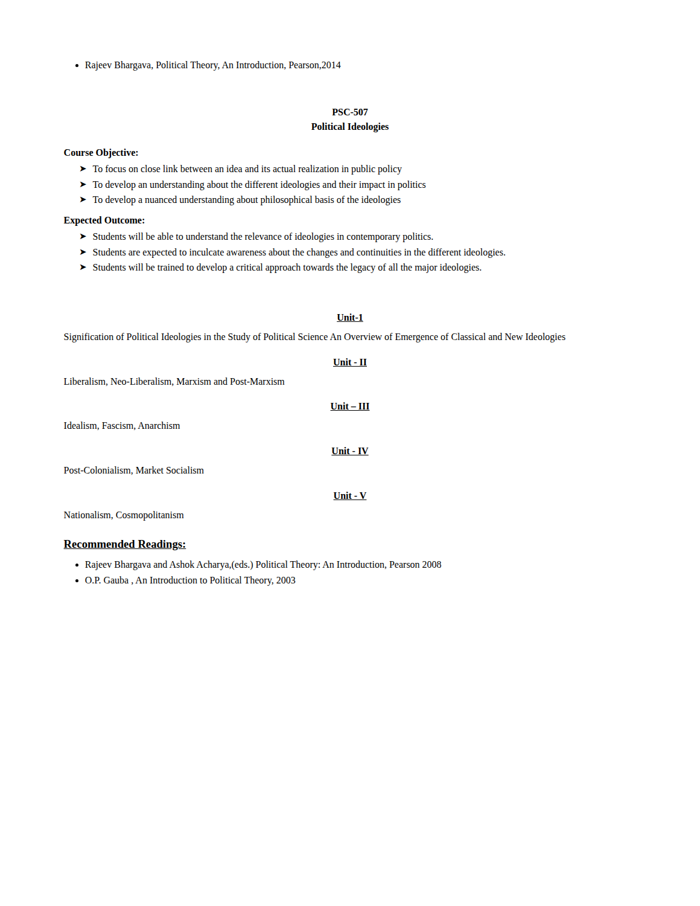Rajeev Bhargava, Political Theory, An Introduction, Pearson,2014
PSC-507
Political Ideologies
Course Objective:
To focus on close link between an idea and its actual realization in public policy
To develop an understanding about the different ideologies and their impact in politics
To develop a nuanced understanding about philosophical basis of the ideologies
Expected Outcome:
Students will be able to understand the relevance of ideologies in contemporary politics.
Students are expected to inculcate awareness about the changes and continuities in the different ideologies.
Students will be trained to develop a critical approach towards the legacy of all the major ideologies.
Unit-1
Signification of Political Ideologies in the Study of Political Science An Overview of Emergence of Classical and New Ideologies
Unit - II
Liberalism, Neo-Liberalism, Marxism and Post-Marxism
Unit – III
Idealism, Fascism, Anarchism
Unit - IV
Post-Colonialism, Market Socialism
Unit - V
Nationalism, Cosmopolitanism
Recommended Readings:
Rajeev Bhargava and Ashok Acharya,(eds.) Political Theory: An Introduction, Pearson 2008
O.P. Gauba , An Introduction to Political Theory, 2003